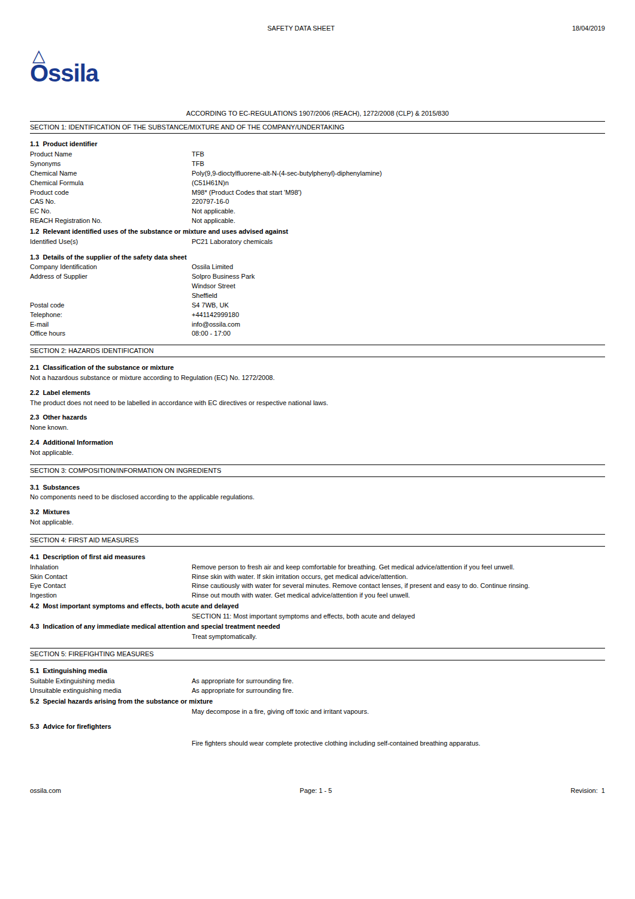SAFETY DATA SHEET
18/04/2019
△
Ossila
ACCORDING TO EC-REGULATIONS 1907/2006 (REACH), 1272/2008 (CLP) & 2015/830
SECTION 1: IDENTIFICATION OF THE SUBSTANCE/MIXTURE AND OF THE COMPANY/UNDERTAKING
1.1 Product identifier
| Product Name | TFB |
| Synonyms | TFB |
| Chemical Name | Poly(9,9-dioctylfluorene-alt-N-(4-sec-butylphenyl)-diphenylamine) |
| Chemical Formula | (C51H61N)n |
| Product code | M98* (Product Codes that start 'M98') |
| CAS No. | 220797-16-0 |
| EC No. | Not applicable. |
| REACH Registration No. | Not applicable. |
1.2 Relevant identified uses of the substance or mixture and uses advised against
| Identified Use(s) | PC21 Laboratory chemicals |
1.3 Details of the supplier of the safety data sheet
| Company Identification | Ossila Limited |
| Address of Supplier | Solpro Business Park |
| | Windsor Street |
| | Sheffield |
| Postal code | S4 7WB, UK |
| Telephone: | +441142999180 |
| E-mail | info@ossila.com |
| Office hours | 08:00 - 17:00 |
SECTION 2: HAZARDS IDENTIFICATION
2.1 Classification of the substance or mixture
Not a hazardous substance or mixture according to Regulation (EC) No. 1272/2008.
2.2 Label elements
The product does not need to be labelled in accordance with EC directives or respective national laws.
2.3 Other hazards
None known.
2.4 Additional Information
Not applicable.
SECTION 3: COMPOSITION/INFORMATION ON INGREDIENTS
3.1 Substances
No components need to be disclosed according to the applicable regulations.
3.2 Mixtures
Not applicable.
SECTION 4: FIRST AID MEASURES
4.1 Description of first aid measures
| Inhalation | Remove person to fresh air and keep comfortable for breathing. Get medical advice/attention if you feel unwell. |
| Skin Contact | Rinse skin with water. If skin irritation occurs, get medical advice/attention. |
| Eye Contact | Rinse cautiously with water for several minutes. Remove contact lenses, if present and easy to do. Continue rinsing. |
| Ingestion | Rinse out mouth with water. Get medical advice/attention if you feel unwell. |
4.2 Most important symptoms and effects, both acute and delayed
SECTION 11: Most important symptoms and effects, both acute and delayed
4.3 Indication of any immediate medical attention and special treatment needed
Treat symptomatically.
SECTION 5: FIREFIGHTING MEASURES
5.1 Extinguishing media
| Suitable Extinguishing media | As appropriate for surrounding fire. |
| Unsuitable extinguishing media | As appropriate for surrounding fire. |
5.2 Special hazards arising from the substance or mixture
May decompose in a fire, giving off toxic and irritant vapours.
5.3 Advice for firefighters
Fire fighters should wear complete protective clothing including self-contained breathing apparatus.
ossila.com
Page: 1 - 5
Revision: 1